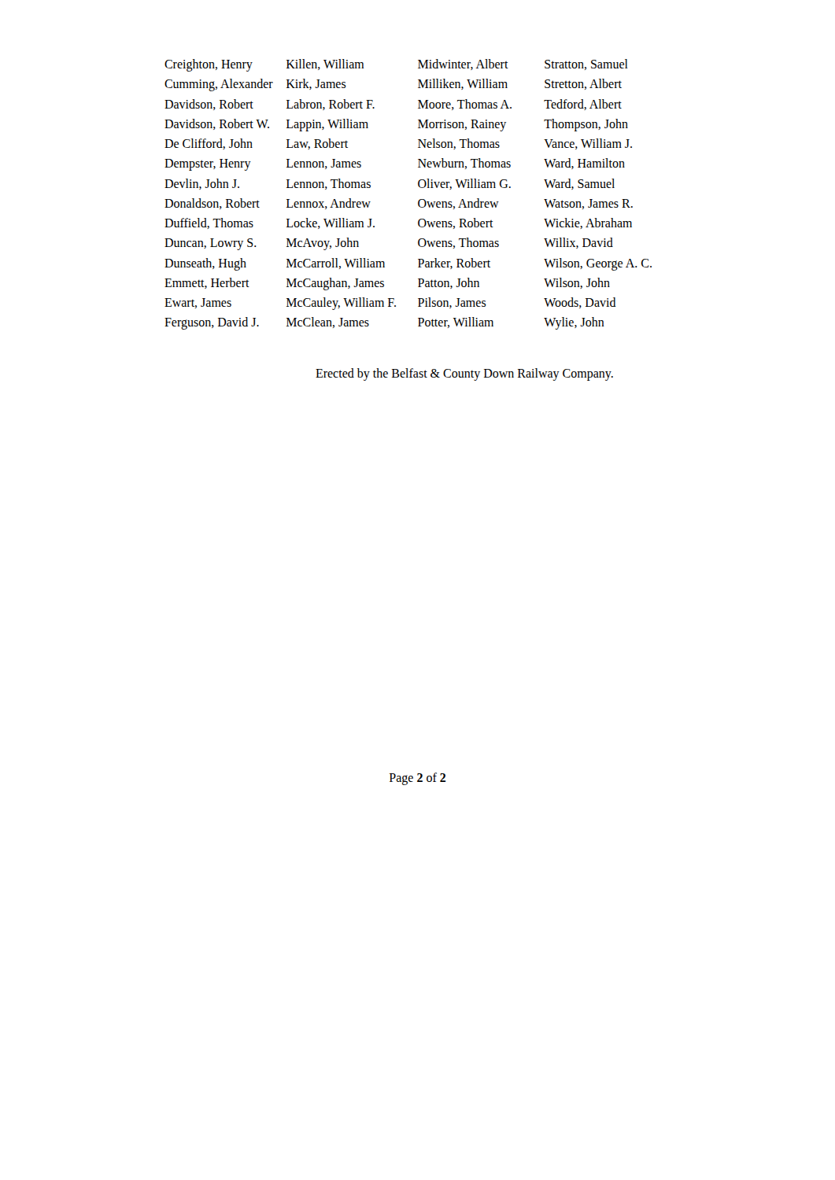| Creighton, Henry | Killen, William | Midwinter, Albert | Stratton, Samuel |
| Cumming, Alexander | Kirk, James | Milliken, William | Stretton, Albert |
| Davidson, Robert | Labron, Robert F. | Moore, Thomas A. | Tedford, Albert |
| Davidson, Robert W. | Lappin, William | Morrison, Rainey | Thompson, John |
| De Clifford, John | Law, Robert | Nelson, Thomas | Vance, William J. |
| Dempster, Henry | Lennon, James | Newburn, Thomas | Ward, Hamilton |
| Devlin, John J. | Lennon, Thomas | Oliver, William G. | Ward, Samuel |
| Donaldson, Robert | Lennox, Andrew | Owens, Andrew | Watson, James R. |
| Duffield, Thomas | Locke, William J. | Owens, Robert | Wickie, Abraham |
| Duncan, Lowry S. | McAvoy, John | Owens, Thomas | Willix, David |
| Dunseath, Hugh | McCarroll, William | Parker, Robert | Wilson, George A. C. |
| Emmett, Herbert | McCaughan, James | Patton, John | Wilson, John |
| Ewart, James | McCauley, William F. | Pilson, James | Woods, David |
| Ferguson, David J. | McClean, James | Potter, William | Wylie, John |
Erected by the Belfast & County Down Railway Company.
Page 2 of 2